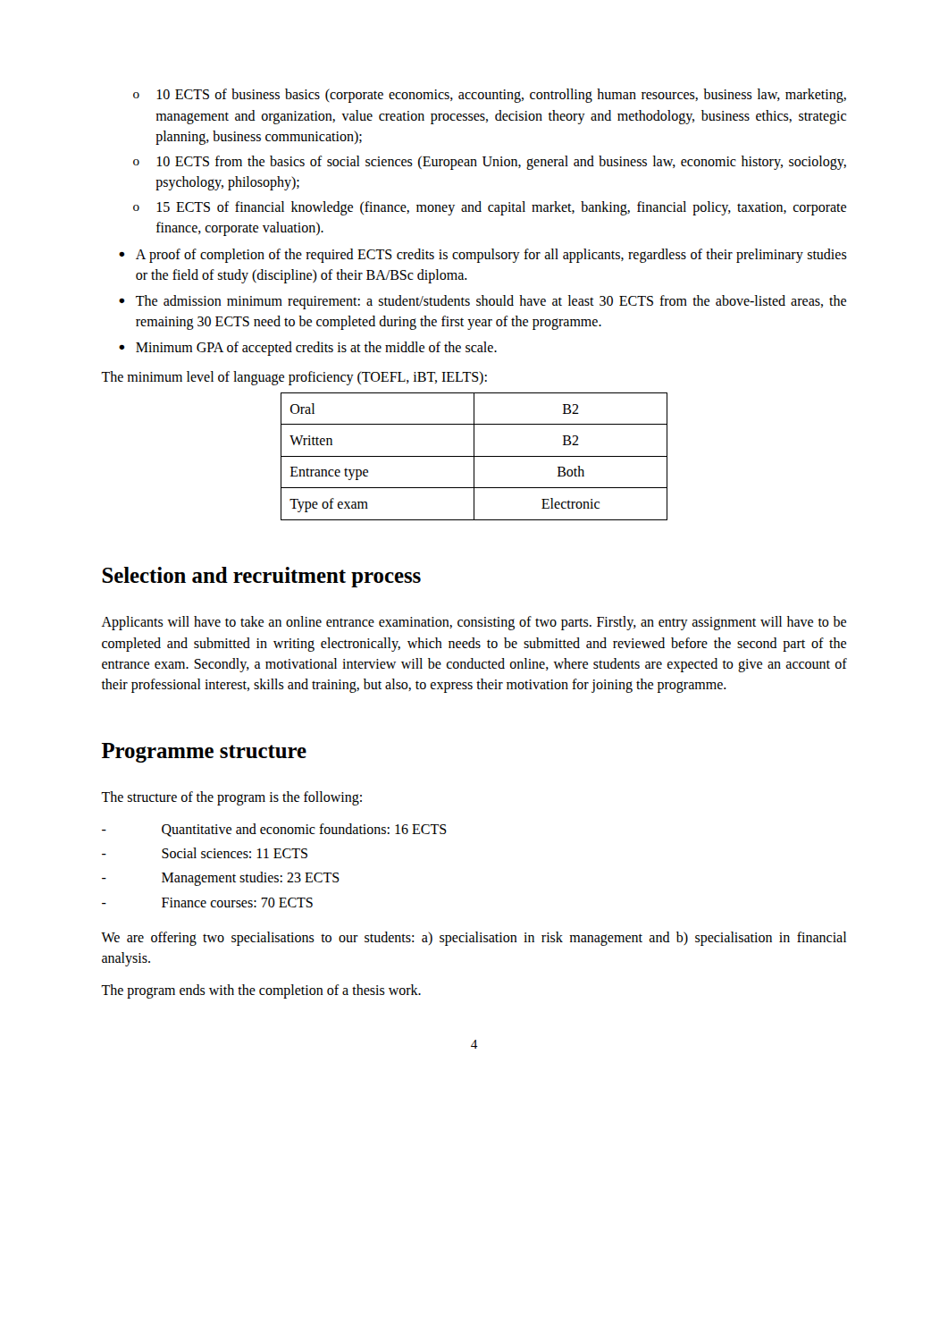10 ECTS of business basics (corporate economics, accounting, controlling human resources, business law, marketing, management and organization, value creation processes, decision theory and methodology, business ethics, strategic planning, business communication);
10 ECTS from the basics of social sciences (European Union, general and business law, economic history, sociology, psychology, philosophy);
15 ECTS of financial knowledge (finance, money and capital market, banking, financial policy, taxation, corporate finance, corporate valuation).
A proof of completion of the required ECTS credits is compulsory for all applicants, regardless of their preliminary studies or the field of study (discipline) of their BA/BSc diploma.
The admission minimum requirement: a student/students should have at least 30 ECTS from the above-listed areas, the remaining 30 ECTS need to be completed during the first year of the programme.
Minimum GPA of accepted credits is at the middle of the scale.
The minimum level of language proficiency (TOEFL, iBT, IELTS):
| Oral | B2 |
| Written | B2 |
| Entrance type | Both |
| Type of exam | Electronic |
Selection and recruitment process
Applicants will have to take an online entrance examination, consisting of two parts. Firstly, an entry assignment will have to be completed and submitted in writing electronically, which needs to be submitted and reviewed before the second part of the entrance exam. Secondly, a motivational interview will be conducted online, where students are expected to give an account of their professional interest, skills and training, but also, to express their motivation for joining the programme.
Programme structure
The structure of the program is the following:
-Quantitative and economic foundations: 16 ECTS
-Social sciences: 11 ECTS
-Management studies: 23 ECTS
-Finance courses: 70 ECTS
We are offering two specialisations to our students: a) specialisation in risk management and b) specialisation in financial analysis.
The program ends with the completion of a thesis work.
4